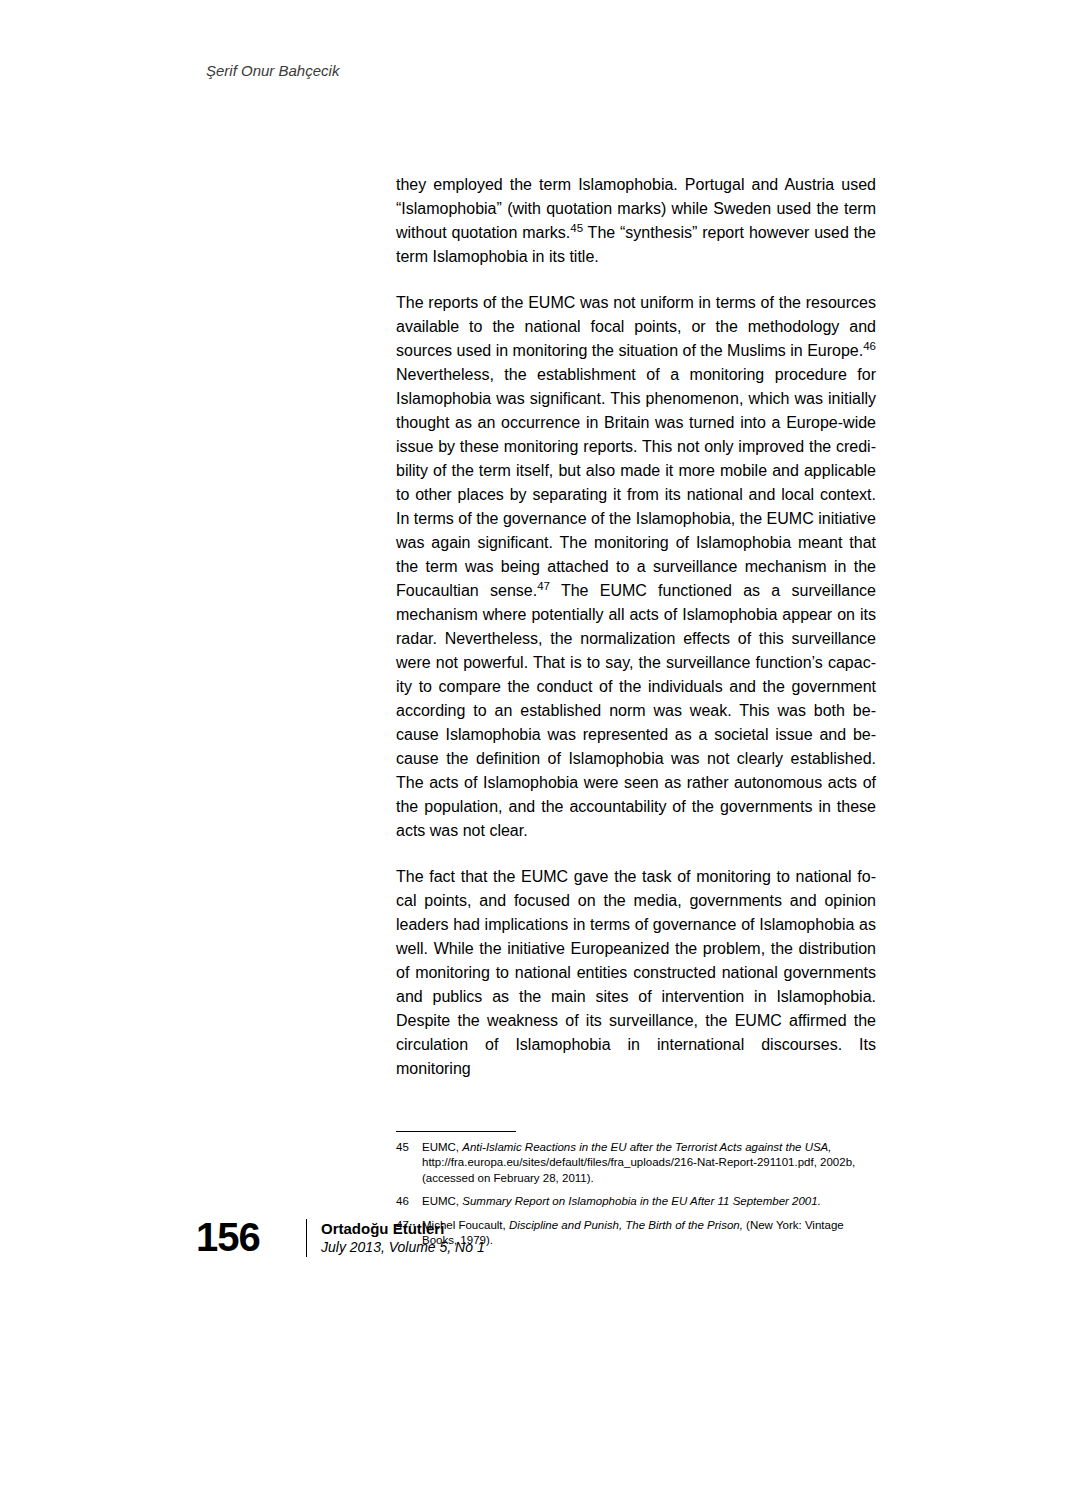Şerif Onur Bahçecik
they employed the term Islamophobia. Portugal and Austria used “Islamophobia” (with quotation marks) while Sweden used the term without quotation marks.45 The “synthesis” report however used the term Islamophobia in its title.
The reports of the EUMC was not uniform in terms of the resources available to the national focal points, or the methodology and sources used in monitoring the situation of the Muslims in Europe.46 Nevertheless, the establishment of a monitoring procedure for Islamophobia was significant. This phenomenon, which was initially thought as an occurrence in Britain was turned into a Europe-wide issue by these monitoring reports. This not only improved the credibility of the term itself, but also made it more mobile and applicable to other places by separating it from its national and local context. In terms of the governance of the Islamophobia, the EUMC initiative was again significant. The monitoring of Islamophobia meant that the term was being attached to a surveillance mechanism in the Foucaultian sense.47 The EUMC functioned as a surveillance mechanism where potentially all acts of Islamophobia appear on its radar. Nevertheless, the normalization effects of this surveillance were not powerful. That is to say, the surveillance function’s capacity to compare the conduct of the individuals and the government according to an established norm was weak. This was both because Islamophobia was represented as a societal issue and because the definition of Islamophobia was not clearly established. The acts of Islamophobia were seen as rather autonomous acts of the population, and the accountability of the governments in these acts was not clear.
The fact that the EUMC gave the task of monitoring to national focal points, and focused on the media, governments and opinion leaders had implications in terms of governance of Islamophobia as well. While the initiative Europeanized the problem, the distribution of monitoring to national entities constructed national governments and publics as the main sites of intervention in Islamophobia. Despite the weakness of its surveillance, the EUMC affirmed the circulation of Islamophobia in international discourses. Its monitoring
45
EUMC, Anti-Islamic Reactions in the EU after the Terrorist Acts against the USA, http://fra.europa.eu/sites/default/files/fra_uploads/216-Nat-Report-291101.pdf, 2002b, (accessed on February 28, 2011).
46
EUMC, Summary Report on Islamophobia in the EU After 11 September 2001.
47
Michel Foucault, Discipline and Punish, The Birth of the Prison, (New York: Vintage Books, 1979).
156
Ortadoğu Etütleri
July 2013, Volume 5, No 1